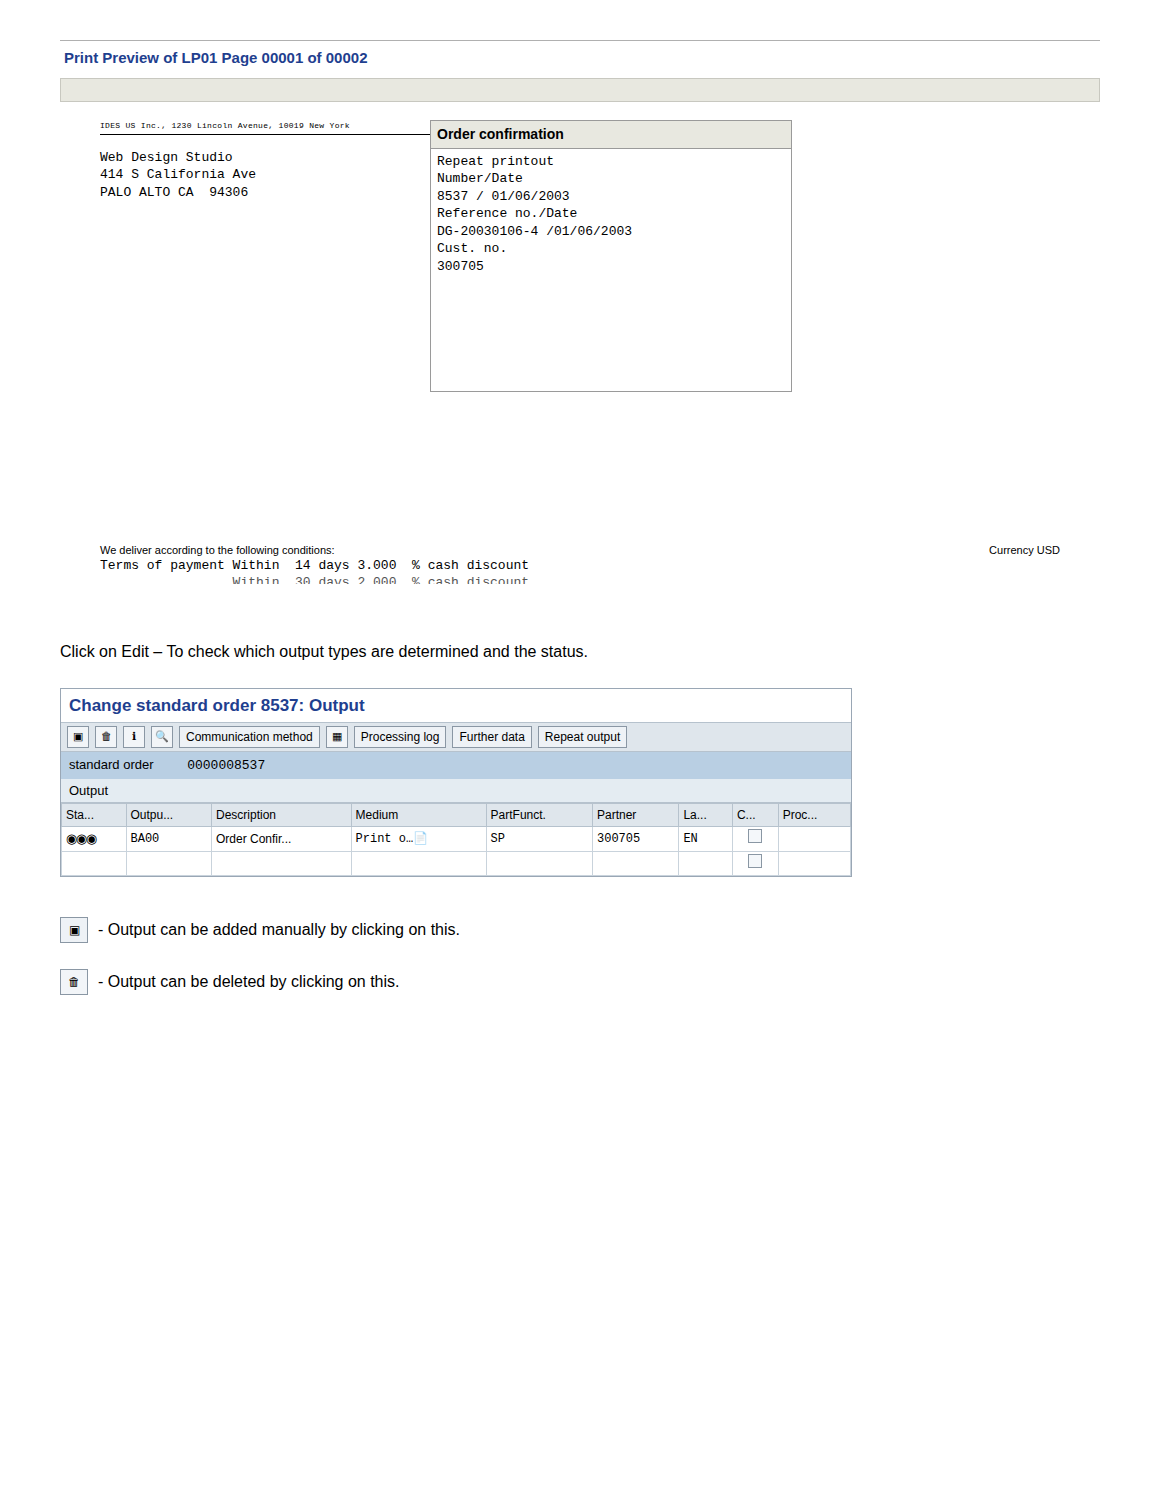Print Preview of LP01 Page 00001 of 00002
IDES US Inc., 1230 Lincoln Avenue, 10019 New York
Web Design Studio
414 S California Ave
PALO ALTO CA 94306
Order confirmation
Repeat printout
Number/Date
8537 / 01/06/2003
Reference no./Date
DG-20030106-4 /01/06/2003
Cust. no.
300705
We deliver according to the following conditions: Currency USD
Terms of payment Within 14 days 3.000 % cash discount
Within 30 days 2.000 % cash discount
Click on Edit – To check which output types are determined and the status.
Change standard order 8537: Output
▣ 🗑 ℹ 🔍 Communication method ▦ Processing log Further data Repeat output
standard order 0000008537
Output
| Sta... | Outpu... | Description | Medium | PartFunct. | Partner | La... | C... | Proc... |
| --- | --- | --- | --- | --- | --- | --- | --- | --- |
| ◉◉◉ | BA00 | Order Confir... | Print o…📄 | SP | 300705 | EN | | |
▣ - Output can be added manually by clicking on this.
🗑 - Output can be deleted by clicking on this.